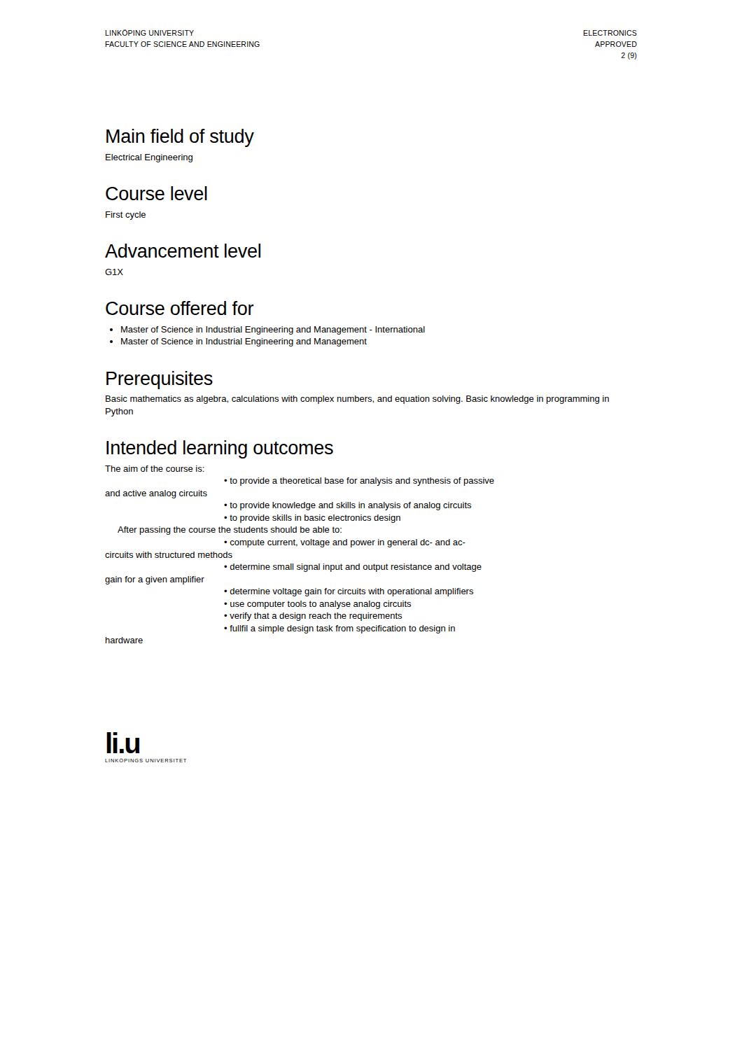Linköping University
Faculty of Science and Engineering
Electronics
Approved
2 (9)
Main field of study
Electrical Engineering
Course level
First cycle
Advancement level
G1X
Course offered for
Master of Science in Industrial Engineering and Management - International
Master of Science in Industrial Engineering and Management
Prerequisites
Basic mathematics as algebra, calculations with complex numbers, and equation solving. Basic knowledge in programming in Python
Intended learning outcomes
The aim of the course is:
• to provide a theoretical base for analysis and synthesis of passive and active analog circuits • to provide knowledge and skills in analysis of analog circuits • to provide skills in basic electronics design
After passing the course the students should be able to:
• compute current, voltage and power in general dc- and ac- circuits with structured methods • determine small signal input and output resistance and voltage gain for a given amplifier • determine voltage gain for circuits with operational amplifiers • use computer tools to analyse analog circuits • verify that a design reach the requirements • fullfil a simple design task from specification to design in hardware
li.u
Linköpings universitet